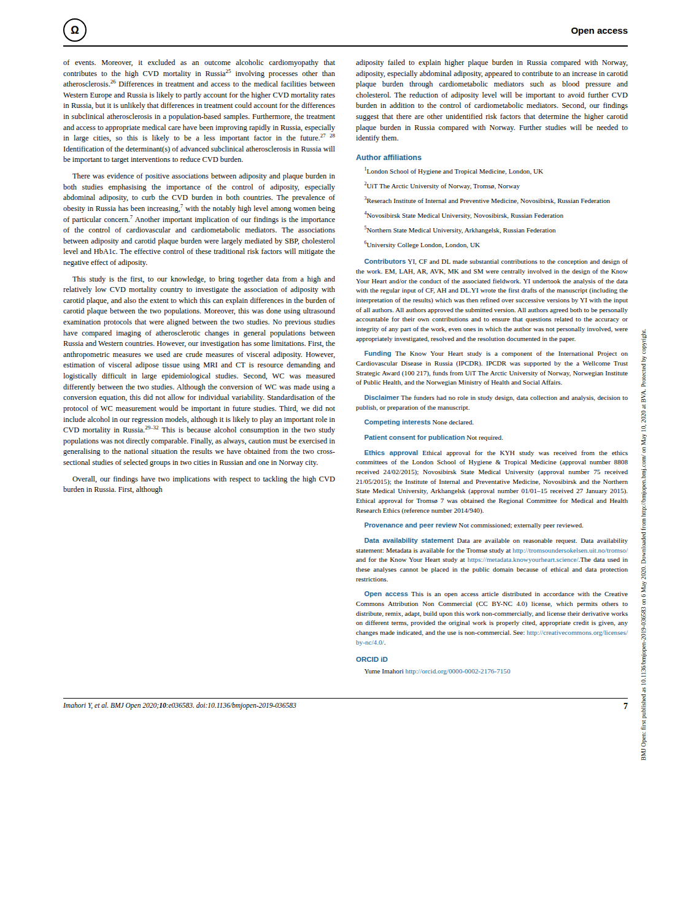BMJ Open: first published as 10.1136/bmjopen-2019-036583 on 6 May 2020. Downloaded from http://bmjopen.bmj.com/ on May 10, 2020 at BVA. Protected by copyright.
Ω
Open access
of events. Moreover, it excluded as an outcome alcoholic cardiomyopathy that contributes to the high CVD mortality in Russia25 involving processes other than atherosclerosis.26 Differences in treatment and access to the medical facilities between Western Europe and Russia is likely to partly account for the higher CVD mortality rates in Russia, but it is unlikely that differences in treatment could account for the differences in subclinical atherosclerosis in a population-based samples. Furthermore, the treatment and access to appropriate medical care have been improving rapidly in Russia, especially in large cities, so this is likely to be a less important factor in the future.27 28 Identification of the determinant(s) of advanced subclinical atherosclerosis in Russia will be important to target interventions to reduce CVD burden.
There was evidence of positive associations between adiposity and plaque burden in both studies emphasising the importance of the control of adiposity, especially abdominal adiposity, to curb the CVD burden in both countries. The prevalence of obesity in Russia has been increasing,7 with the notably high level among women being of particular concern.7 Another important implication of our findings is the importance of the control of cardiovascular and cardiometabolic mediators. The associations between adiposity and carotid plaque burden were largely mediated by SBP, cholesterol level and HbA1c. The effective control of these traditional risk factors will mitigate the negative effect of adiposity.
This study is the first, to our knowledge, to bring together data from a high and relatively low CVD mortality country to investigate the association of adiposity with carotid plaque, and also the extent to which this can explain differences in the burden of carotid plaque between the two populations. Moreover, this was done using ultrasound examination protocols that were aligned between the two studies. No previous studies have compared imaging of atherosclerotic changes in general populations between Russia and Western countries. However, our investigation has some limitations. First, the anthropometric measures we used are crude measures of visceral adiposity. However, estimation of visceral adipose tissue using MRI and CT is resource demanding and logistically difficult in large epidemiological studies. Second, WC was measured differently between the two studies. Although the conversion of WC was made using a conversion equation, this did not allow for individual variability. Standardisation of the protocol of WC measurement would be important in future studies. Third, we did not include alcohol in our regression models, although it is likely to play an important role in CVD mortality in Russia.29–32 This is because alcohol consumption in the two study populations was not directly comparable. Finally, as always, caution must be exercised in generalising to the national situation the results we have obtained from the two cross-sectional studies of selected groups in two cities in Russian and one in Norway city.
Overall, our findings have two implications with respect to tackling the high CVD burden in Russia. First, although
adiposity failed to explain higher plaque burden in Russia compared with Norway, adiposity, especially abdominal adiposity, appeared to contribute to an increase in carotid plaque burden through cardiometabolic mediators such as blood pressure and cholesterol. The reduction of adiposity level will be important to avoid further CVD burden in addition to the control of cardiometabolic mediators. Second, our findings suggest that there are other unidentified risk factors that determine the higher carotid plaque burden in Russia compared with Norway. Further studies will be needed to identify them.
Author affiliations
1London School of Hygiene and Tropical Medicine, London, UK
2UiT The Arctic University of Norway, Tromsø, Norway
3Reserach Institute of Internal and Preventive Medicine, Novosibirsk, Russian Federation
4Novosibirsk State Medical University, Novosibirsk, Russian Federation
5Northern State Medical University, Arkhangelsk, Russian Federation
6University College London, London, UK
Contributors YI, CF and DL made substantial contributions to the conception and design of the work. EM, LAH, AR, AVK, MK and SM were centrally involved in the design of the Know Your Heart and/or the conduct of the associated fieldwork. YI undertook the analysis of the data with the regular input of CF, AH and DL.YI wrote the first drafts of the manuscript (including the interpretation of the results) which was then refined over successive versions by YI with the input of all authors. All authors approved the submitted version. All authors agreed both to be personally accountable for their own contributions and to ensure that questions related to the accuracy or integrity of any part of the work, even ones in which the author was not personally involved, were appropriately investigated, resolved and the resolution documented in the paper.
Funding The Know Your Heart study is a component of the International Project on Cardiovascular Disease in Russia (IPCDR). IPCDR was supported by the a Wellcome Trust Strategic Award (100 217), funds from UiT The Arctic University of Norway, Norwegian Institute of Public Health, and the Norwegian Ministry of Health and Social Affairs.
Disclaimer The funders had no role in study design, data collection and analysis, decision to publish, or preparation of the manuscript.
Competing interests None declared.
Patient consent for publication Not required.
Ethics approval Ethical approval for the KYH study was received from the ethics committees of the London School of Hygiene & Tropical Medicine (approval number 8808 received 24/02/2015); Novosibirsk State Medical University (approval number 75 received 21/05/2015); the Institute of Internal and Preventative Medicine, Novosibirsk and the Northern State Medical University, Arkhangelsk (approval number 01/01–15 received 27 January 2015). Ethical approval for Tromsø 7 was obtained the Regional Committee for Medical and Health Research Ethics (reference number 2014/940).
Provenance and peer review Not commissioned; externally peer reviewed.
Data availability statement Data are available on reasonable request. Data availability statement: Metadata is available for the Tromsø study at http://tromsoundersokelsen.uit.no/tromso/ and for the Know Your Heart study at https://metadata.knowyourheart.science/.The data used in these analyses cannot be placed in the public domain because of ethical and data protection restrictions.
Open access This is an open access article distributed in accordance with the Creative Commons Attribution Non Commercial (CC BY-NC 4.0) license, which permits others to distribute, remix, adapt, build upon this work non-commercially, and license their derivative works on different terms, provided the original work is properly cited, appropriate credit is given, any changes made indicated, and the use is non-commercial. See: http://creativecommons.org/licenses/by-nc/4.0/.
ORCID iD
Yume Imahori http://orcid.org/0000-0002-2176-7150
Imahori Y, et al. BMJ Open 2020;10:e036583. doi:10.1136/bmjopen-2019-036583
7